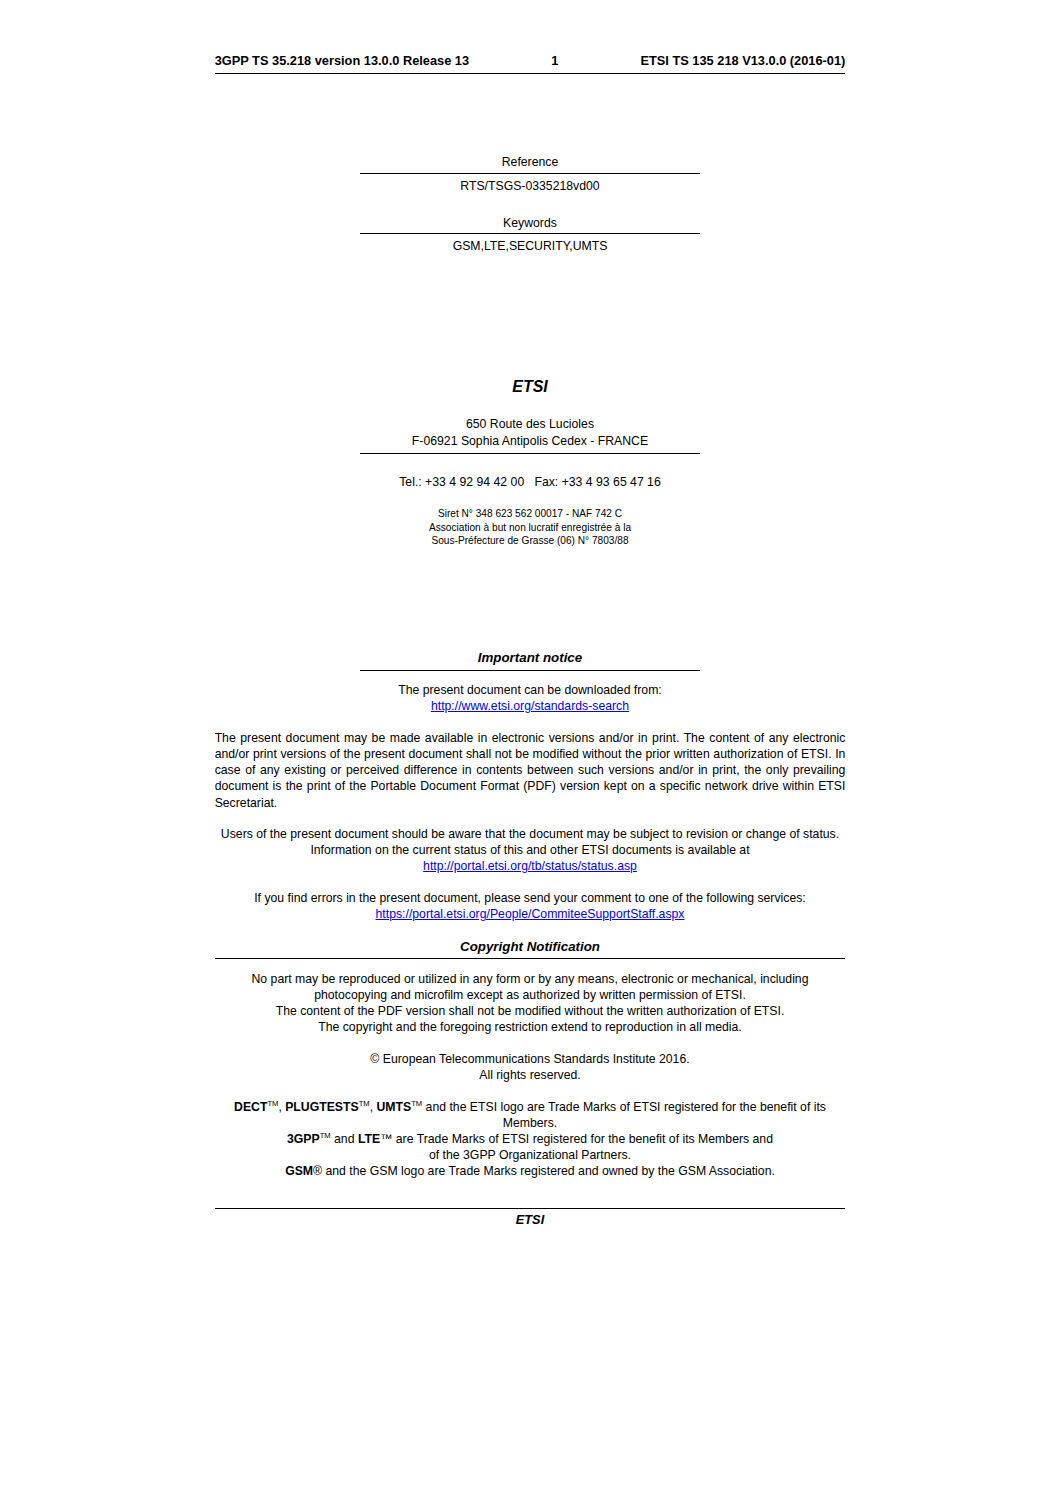3GPP TS 35.218 version 13.0.0 Release 13
1
ETSI TS 135 218 V13.0.0 (2016-01)
Reference
RTS/TSGS-0335218vd00
Keywords
GSM,LTE,SECURITY,UMTS
ETSI
650 Route des Lucioles
F-06921 Sophia Antipolis Cedex - FRANCE
Tel.: +33 4 92 94 42 00 Fax: +33 4 93 65 47 16
Siret N° 348 623 562 00017 - NAF 742 C
Association à but non lucratif enregistrée à la
Sous-Préfecture de Grasse (06) N° 7803/88
Important notice
The present document can be downloaded from:
http://www.etsi.org/standards-search
The present document may be made available in electronic versions and/or in print. The content of any electronic and/or print versions of the present document shall not be modified without the prior written authorization of ETSI. In case of any existing or perceived difference in contents between such versions and/or in print, the only prevailing document is the print of the Portable Document Format (PDF) version kept on a specific network drive within ETSI Secretariat.
Users of the present document should be aware that the document may be subject to revision or change of status.
Information on the current status of this and other ETSI documents is available at
http://portal.etsi.org/tb/status/status.asp
If you find errors in the present document, please send your comment to one of the following services:
https://portal.etsi.org/People/CommiteeSupportStaff.aspx
Copyright Notification
No part may be reproduced or utilized in any form or by any means, electronic or mechanical, including photocopying and microfilm except as authorized by written permission of ETSI.
The content of the PDF version shall not be modified without the written authorization of ETSI.
The copyright and the foregoing restriction extend to reproduction in all media.
© European Telecommunications Standards Institute 2016.
All rights reserved.
DECT TM, PLUGTESTS TM, UMTS TM and the ETSI logo are Trade Marks of ETSI registered for the benefit of its Members.
3GPP TM and LTE™ are Trade Marks of ETSI registered for the benefit of its Members and
of the 3GPP Organizational Partners.
GSM® and the GSM logo are Trade Marks registered and owned by the GSM Association.
ETSI